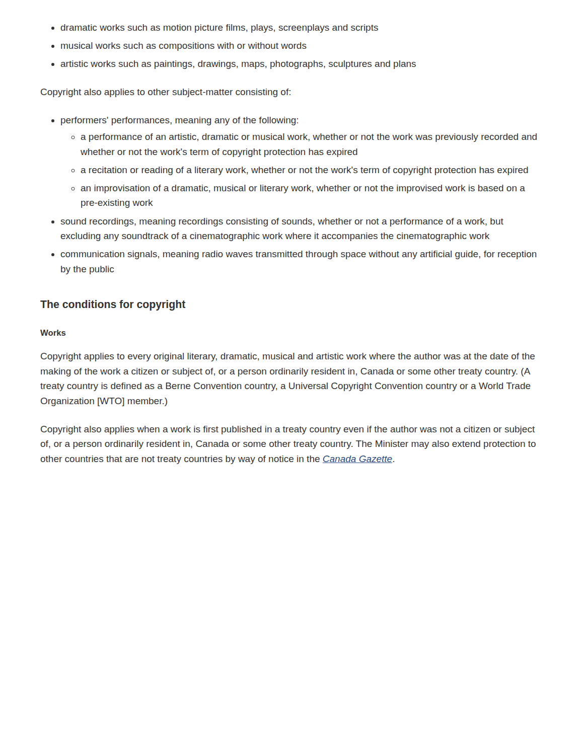dramatic works such as motion picture films, plays, screenplays and scripts
musical works such as compositions with or without words
artistic works such as paintings, drawings, maps, photographs, sculptures and plans
Copyright also applies to other subject-matter consisting of:
performers' performances, meaning any of the following:
a performance of an artistic, dramatic or musical work, whether or not the work was previously recorded and whether or not the work's term of copyright protection has expired
a recitation or reading of a literary work, whether or not the work's term of copyright protection has expired
an improvisation of a dramatic, musical or literary work, whether or not the improvised work is based on a pre-existing work
sound recordings, meaning recordings consisting of sounds, whether or not a performance of a work, but excluding any soundtrack of a cinematographic work where it accompanies the cinematographic work
communication signals, meaning radio waves transmitted through space without any artificial guide, for reception by the public
The conditions for copyright
Works
Copyright applies to every original literary, dramatic, musical and artistic work where the author was at the date of the making of the work a citizen or subject of, or a person ordinarily resident in, Canada or some other treaty country. (A treaty country is defined as a Berne Convention country, a Universal Copyright Convention country or a World Trade Organization [WTO] member.)
Copyright also applies when a work is first published in a treaty country even if the author was not a citizen or subject of, or a person ordinarily resident in, Canada or some other treaty country. The Minister may also extend protection to other countries that are not treaty countries by way of notice in the Canada Gazette.